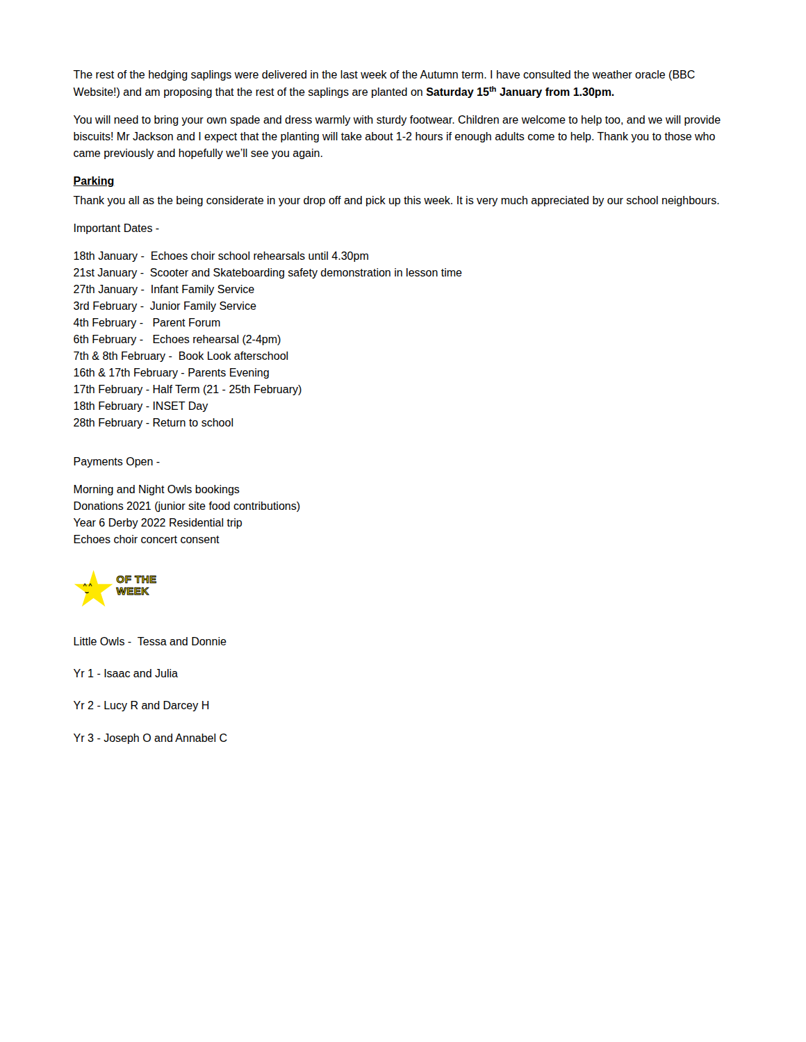The rest of the hedging saplings were delivered in the last week of the Autumn term. I have consulted the weather oracle (BBC Website!) and am proposing that the rest of the saplings are planted on Saturday 15th January from 1.30pm.
You will need to bring your own spade and dress warmly with sturdy footwear. Children are welcome to help too, and we will provide biscuits! Mr Jackson and I expect that the planting will take about 1-2 hours if enough adults come to help. Thank you to those who came previously and hopefully we’ll see you again.
Parking
Thank you all as the being considerate in your drop off and pick up this week. It is very much appreciated by our school neighbours.
Important Dates -
18th January - Echoes choir school rehearsals until 4.30pm
21st January - Scooter and Skateboarding safety demonstration in lesson time
27th January - Infant Family Service
3rd February - Junior Family Service
4th February - Parent Forum
6th February - Echoes rehearsal (2-4pm)
7th & 8th February - Book Look afterschool
16th & 17th February - Parents Evening
17th February - Half Term (21 - 25th February)
18th February - INSET Day
28th February - Return to school
Payments Open -
Morning and Night Owls bookings
Donations 2021 (junior site food contributions)
Year 6 Derby 2022 Residential trip
Echoes choir concert consent
^ ^
⌣
OF THE
WEEK
Little Owls - Tessa and Donnie
Yr 1 - Isaac and Julia
Yr 2 - Lucy R and Darcey H
Yr 3 - Joseph O and Annabel C